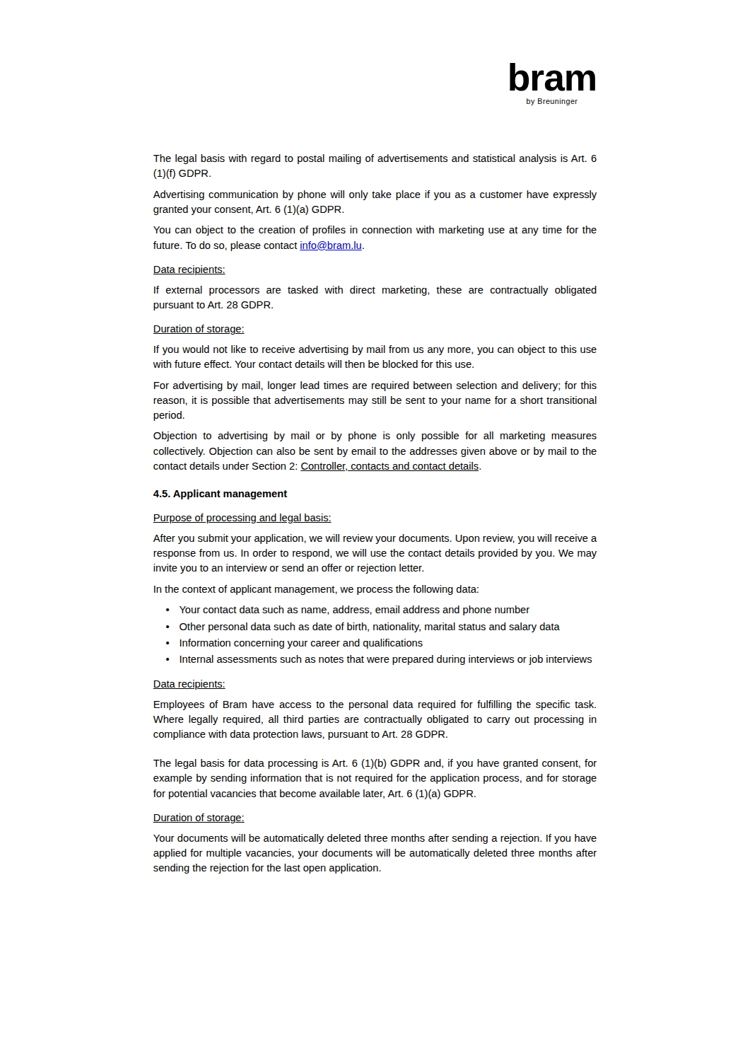bram
by Breuninger
The legal basis with regard to postal mailing of advertisements and statistical analysis is Art. 6 (1)(f) GDPR.
Advertising communication by phone will only take place if you as a customer have expressly granted your consent, Art. 6 (1)(a) GDPR.
You can object to the creation of profiles in connection with marketing use at any time for the future. To do so, please contact info@bram.lu.
Data recipients:
If external processors are tasked with direct marketing, these are contractually obligated pursuant to Art. 28 GDPR.
Duration of storage:
If you would not like to receive advertising by mail from us any more, you can object to this use with future effect. Your contact details will then be blocked for this use.
For advertising by mail, longer lead times are required between selection and delivery; for this reason, it is possible that advertisements may still be sent to your name for a short transitional period.
Objection to advertising by mail or by phone is only possible for all marketing measures collectively. Objection can also be sent by email to the addresses given above or by mail to the contact details under Section 2: Controller, contacts and contact details.
4.5. Applicant management
Purpose of processing and legal basis:
After you submit your application, we will review your documents. Upon review, you will receive a response from us. In order to respond, we will use the contact details provided by you. We may invite you to an interview or send an offer or rejection letter.
In the context of applicant management, we process the following data:
Your contact data such as name, address, email address and phone number
Other personal data such as date of birth, nationality, marital status and salary data
Information concerning your career and qualifications
Internal assessments such as notes that were prepared during interviews or job interviews
Data recipients:
Employees of Bram have access to the personal data required for fulfilling the specific task. Where legally required, all third parties are contractually obligated to carry out processing in compliance with data protection laws, pursuant to Art. 28 GDPR.
The legal basis for data processing is Art. 6 (1)(b) GDPR and, if you have granted consent, for example by sending information that is not required for the application process, and for storage for potential vacancies that become available later, Art. 6 (1)(a) GDPR.
Duration of storage:
Your documents will be automatically deleted three months after sending a rejection. If you have applied for multiple vacancies, your documents will be automatically deleted three months after sending the rejection for the last open application.